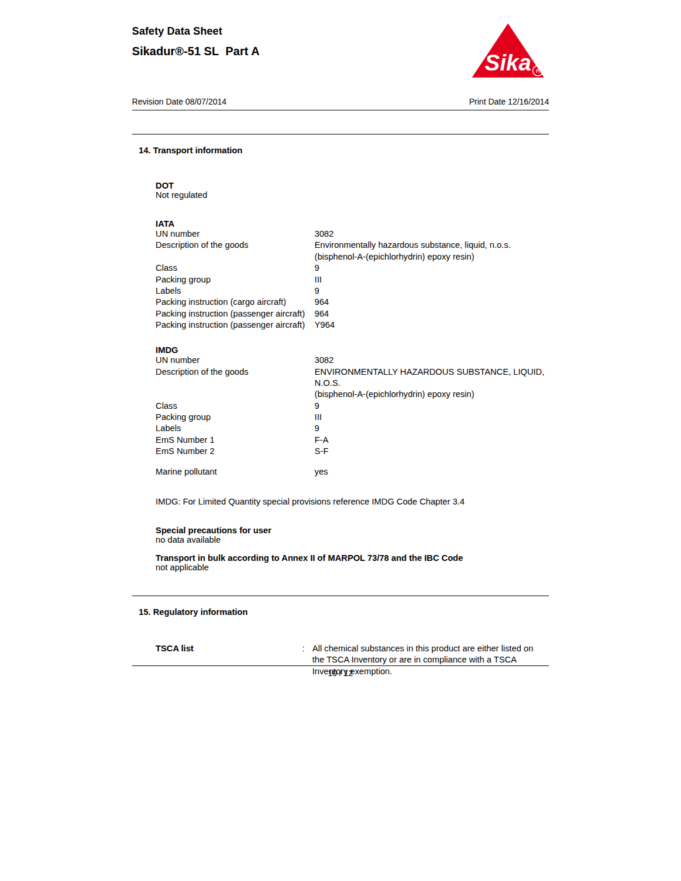Safety Data Sheet
Sikadur®-51 SL Part A
Sika R
Revision Date 08/07/2014 Print Date 12/16/2014
14. Transport information
DOT
Not regulated
IATA
| UN number | 3082 |
| Description of the goods | Environmentally hazardous substance, liquid, n.o.s. (bisphenol-A-(epichlorhydrin) epoxy resin) |
| Class | 9 |
| Packing group | III |
| Labels | 9 |
| Packing instruction (cargo aircraft) | 964 |
| Packing instruction (passenger aircraft) | 964 |
| Packing instruction (passenger aircraft) | Y964 |
IMDG
| UN number | 3082 |
| Description of the goods | ENVIRONMENTALLY HAZARDOUS SUBSTANCE, LIQUID, N.O.S. (bisphenol-A-(epichlorhydrin) epoxy resin) |
| Class | 9 |
| Packing group | III |
| Labels | 9 |
| EmS Number 1 | F-A |
| EmS Number 2 | S-F |
| Marine pollutant | yes |
IMDG: For Limited Quantity special provisions reference IMDG Code Chapter 3.4
Special precautions for user
no data available
Transport in bulk according to Annex II of MARPOL 73/78 and the IBC Code
not applicable
15. Regulatory information
| TSCA list | : | All chemical substances in this product are either listed on the TSCA Inventory or are in compliance with a TSCA Inventory exemption. |
10 / 12